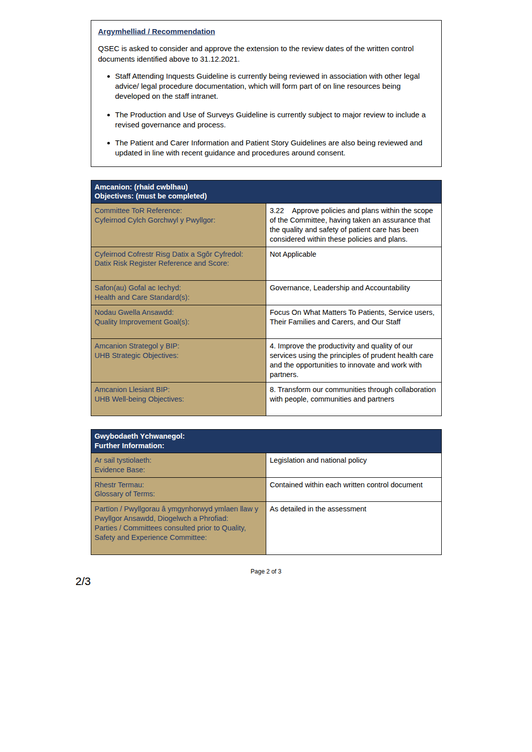Argymhelliad / Recommendation
QSEC is asked to consider and approve the extension to the review dates of the written control documents identified above to 31.12.2021.
Staff Attending Inquests Guideline is currently being reviewed in association with other legal advice/ legal procedure documentation, which will form part of on line resources being developed on the staff intranet.
The Production and Use of Surveys Guideline is currently subject to major review to include a revised governance and process.
The Patient and Carer Information and Patient Story Guidelines are also being reviewed and updated in line with recent guidance and procedures around consent.
| Amcanion: (rhaid cwblhau) Objectives: (must be completed) |
| --- |
| Committee ToR Reference: Cyfeirnod Cylch Gorchwyl y Pwyllgor: | 3.22 Approve policies and plans within the scope of the Committee, having taken an assurance that the quality and safety of patient care has been considered within these policies and plans. |
| Cyfeirnod Cofrestr Risg Datix a Sgôr Cyfredol: Datix Risk Register Reference and Score: | Not Applicable |
| Safon(au) Gofal ac Iechyd: Health and Care Standard(s): | Governance, Leadership and Accountability |
| Nodau Gwella Ansawdd: Quality Improvement Goal(s): | Focus On What Matters To Patients, Service users, Their Families and Carers, and Our Staff |
| Amcanion Strategol y BIP: UHB Strategic Objectives: | 4. Improve the productivity and quality of our services using the principles of prudent health care and the opportunities to innovate and work with partners. |
| Amcanion Llesiant BIP: UHB Well-being Objectives: | 8. Transform our communities through collaboration with people, communities and partners |
| Gwybodaeth Ychwanegol: Further Information: |
| --- |
| Ar sail tystiolaeth: Evidence Base: | Legislation and national policy |
| Rhestr Termau: Glossary of Terms: | Contained within each written control document |
| Partïon / Pwyllgorau â ymgynhorwyd ymlaen llaw y Pwyllgor Ansawdd, Diogelwch a Phrofiad: Parties / Committees consulted prior to Quality, Safety and Experience Committee: | As detailed in the assessment |
Page 2 of 3
2/3